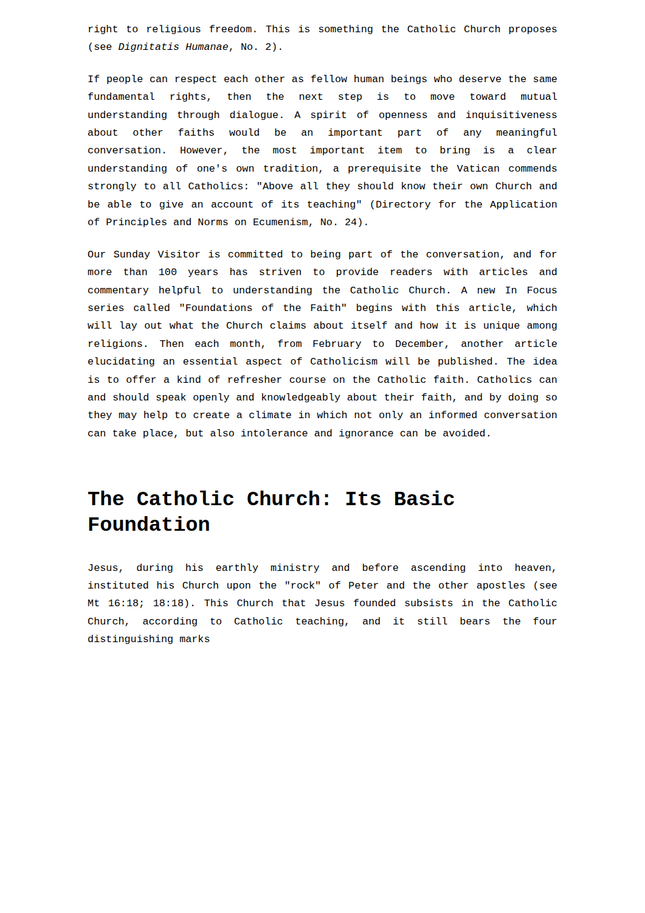right to religious freedom. This is something the Catholic Church proposes (see Dignitatis Humanae, No. 2).
If people can respect each other as fellow human beings who deserve the same fundamental rights, then the next step is to move toward mutual understanding through dialogue. A spirit of openness and inquisitiveness about other faiths would be an important part of any meaningful conversation. However, the most important item to bring is a clear understanding of one's own tradition, a prerequisite the Vatican commends strongly to all Catholics: "Above all they should know their own Church and be able to give an account of its teaching" (Directory for the Application of Principles and Norms on Ecumenism, No. 24).
Our Sunday Visitor is committed to being part of the conversation, and for more than 100 years has striven to provide readers with articles and commentary helpful to understanding the Catholic Church. A new In Focus series called "Foundations of the Faith" begins with this article, which will lay out what the Church claims about itself and how it is unique among religions. Then each month, from February to December, another article elucidating an essential aspect of Catholicism will be published. The idea is to offer a kind of refresher course on the Catholic faith. Catholics can and should speak openly and knowledgeably about their faith, and by doing so they may help to create a climate in which not only an informed conversation can take place, but also intolerance and ignorance can be avoided.
The Catholic Church: Its Basic Foundation
Jesus, during his earthly ministry and before ascending into heaven, instituted his Church upon the "rock" of Peter and the other apostles (see Mt 16:18; 18:18). This Church that Jesus founded subsists in the Catholic Church, according to Catholic teaching, and it still bears the four distinguishing marks